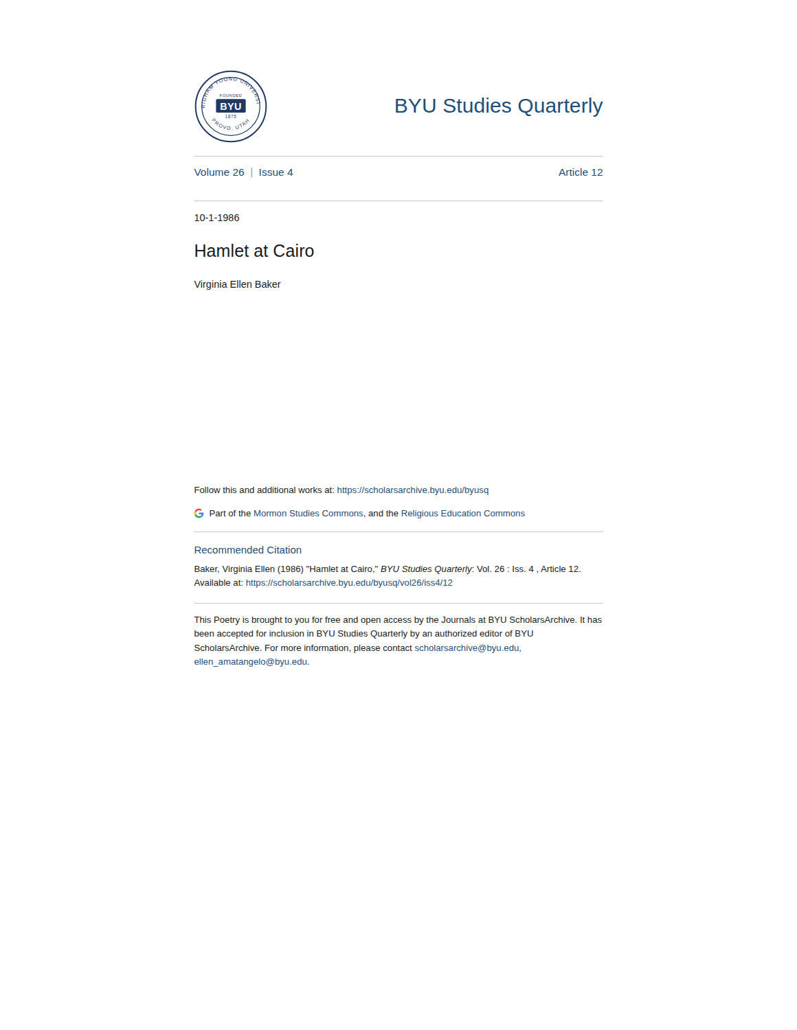BRIGHAM YOUNG UNIVERSITY PROVO, UTAH FOUNDED BYU 1875
BYU Studies Quarterly
Volume 26 | Issue 4
Article 12
10-1-1986
Hamlet at Cairo
Virginia Ellen Baker
Follow this and additional works at: https://scholarsarchive.byu.edu/byusq
Part of the Mormon Studies Commons, and the Religious Education Commons
Recommended Citation
Baker, Virginia Ellen (1986) "Hamlet at Cairo," BYU Studies Quarterly: Vol. 26 : Iss. 4 , Article 12.
Available at: https://scholarsarchive.byu.edu/byusq/vol26/iss4/12
This Poetry is brought to you for free and open access by the Journals at BYU ScholarsArchive. It has been accepted for inclusion in BYU Studies Quarterly by an authorized editor of BYU ScholarsArchive. For more information, please contact scholarsarchive@byu.edu, ellen_amatangelo@byu.edu.